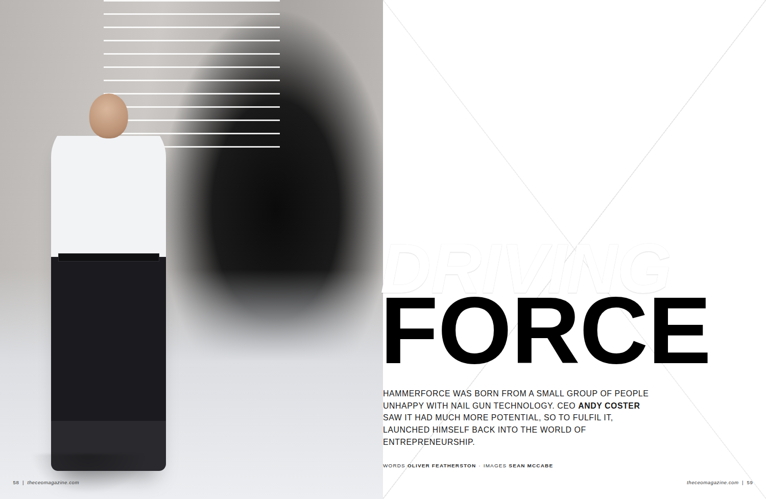58 | theceomagazine.com
Driving Force
Hammerforce was born from a small group of people unhappy with nail gun technology. CEO Andy Coster saw it had much more potential, so to fulfil it, launched himself back into the world of entrepreneurship.
Words Oliver Featherston·Images Sean McCabe
theceomagazine.com | 59